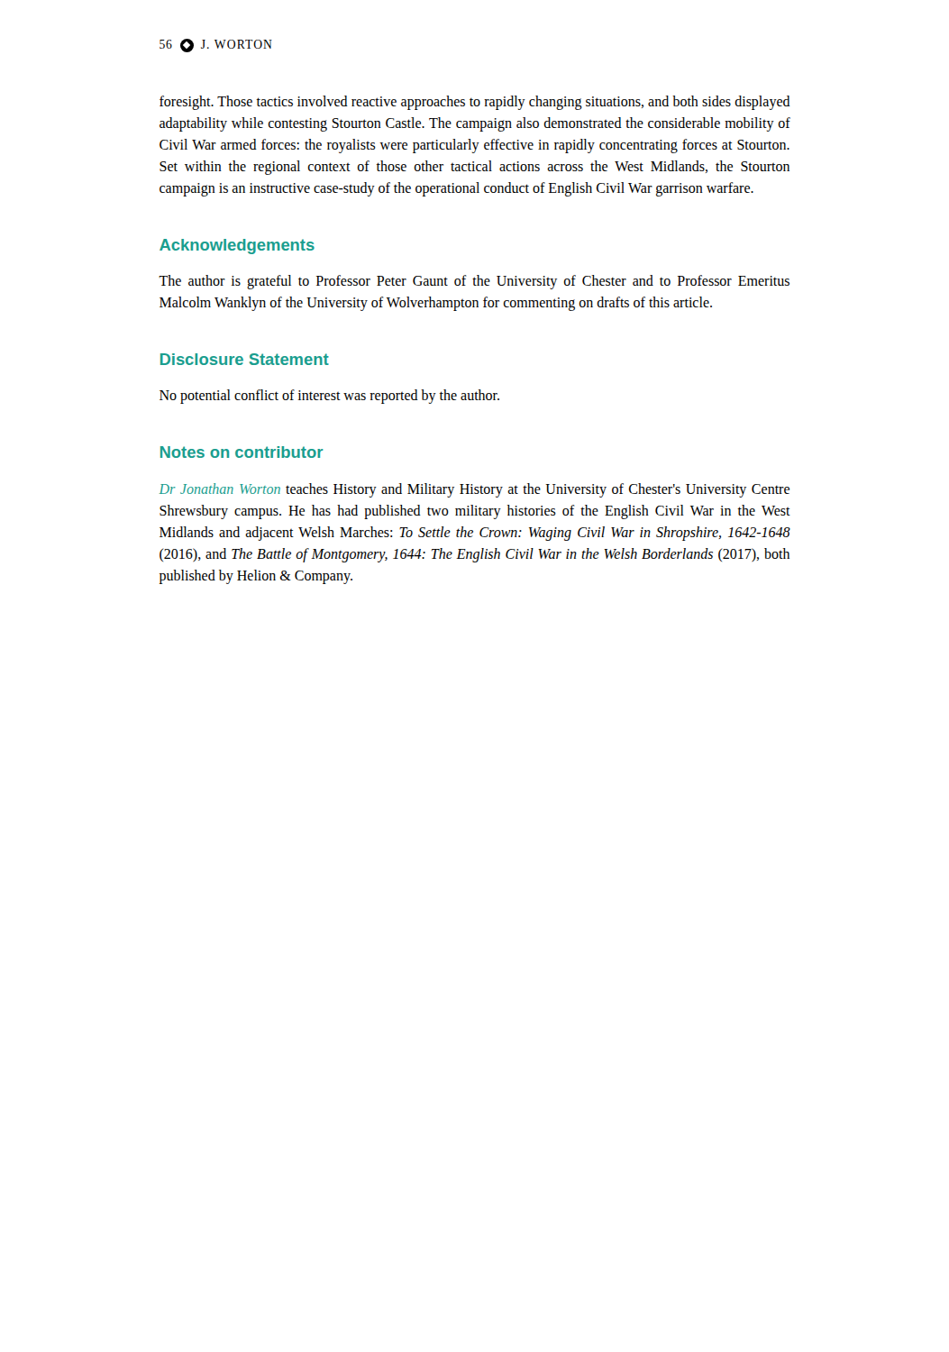56 J. WORTON
foresight. Those tactics involved reactive approaches to rapidly changing situations, and both sides displayed adaptability while contesting Stourton Castle. The campaign also demonstrated the considerable mobility of Civil War armed forces: the royalists were particularly effective in rapidly concentrating forces at Stourton. Set within the regional context of those other tactical actions across the West Midlands, the Stourton campaign is an instructive case-study of the operational conduct of English Civil War garrison warfare.
Acknowledgements
The author is grateful to Professor Peter Gaunt of the University of Chester and to Professor Emeritus Malcolm Wanklyn of the University of Wolverhampton for commenting on drafts of this article.
Disclosure Statement
No potential conflict of interest was reported by the author.
Notes on contributor
Dr Jonathan Worton teaches History and Military History at the University of Chester's University Centre Shrewsbury campus. He has had published two military histories of the English Civil War in the West Midlands and adjacent Welsh Marches: To Settle the Crown: Waging Civil War in Shropshire, 1642-1648 (2016), and The Battle of Montgomery, 1644: The English Civil War in the Welsh Borderlands (2017), both published by Helion & Company.